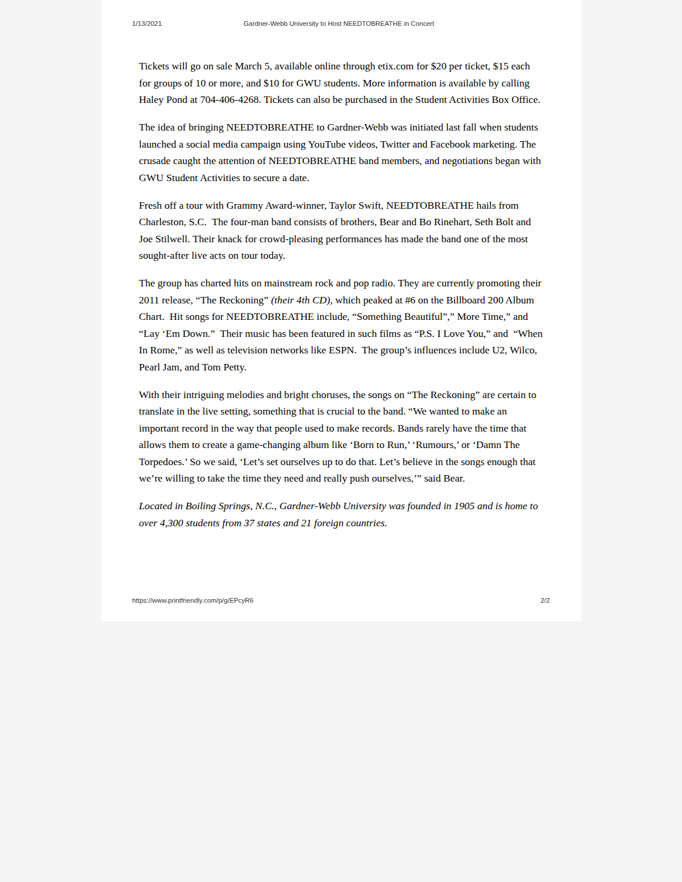1/13/2021 Gardner-Webb University to Host NEEDTOBREATHE in Concert
Tickets will go on sale March 5, available online through etix.com for $20 per ticket, $15 each for groups of 10 or more, and $10 for GWU students. More information is available by calling Haley Pond at 704-406-4268. Tickets can also be purchased in the Student Activities Box Office.
The idea of bringing NEEDTOBREATHE to Gardner-Webb was initiated last fall when students launched a social media campaign using YouTube videos, Twitter and Facebook marketing. The crusade caught the attention of NEEDTOBREATHE band members, and negotiations began with GWU Student Activities to secure a date.
Fresh off a tour with Grammy Award-winner, Taylor Swift, NEEDTOBREATHE hails from Charleston, S.C. The four-man band consists of brothers, Bear and Bo Rinehart, Seth Bolt and Joe Stilwell. Their knack for crowd-pleasing performances has made the band one of the most sought-after live acts on tour today.
The group has charted hits on mainstream rock and pop radio. They are currently promoting their 2011 release, “The Reckoning” (their 4th CD), which peaked at #6 on the Billboard 200 Album Chart. Hit songs for NEEDTOBREATHE include, “Something Beautiful”,” More Time,” and “Lay ‘Em Down.” Their music has been featured in such films as “P.S. I Love You,” and “When In Rome,” as well as television networks like ESPN. The group’s influences include U2, Wilco, Pearl Jam, and Tom Petty.
With their intriguing melodies and bright choruses, the songs on “The Reckoning” are certain to translate in the live setting, something that is crucial to the band. “We wanted to make an important record in the way that people used to make records. Bands rarely have the time that allows them to create a game-changing album like ‘Born to Run,’ ‘Rumours,’ or ‘Damn The Torpedoes.’ So we said, ‘Let’s set ourselves up to do that. Let’s believe in the songs enough that we’re willing to take the time they need and really push ourselves,’” said Bear.
Located in Boiling Springs, N.C., Gardner-Webb University was founded in 1905 and is home to over 4,300 students from 37 states and 21 foreign countries.
https://www.printfriendly.com/p/g/EPcyR6 2/2